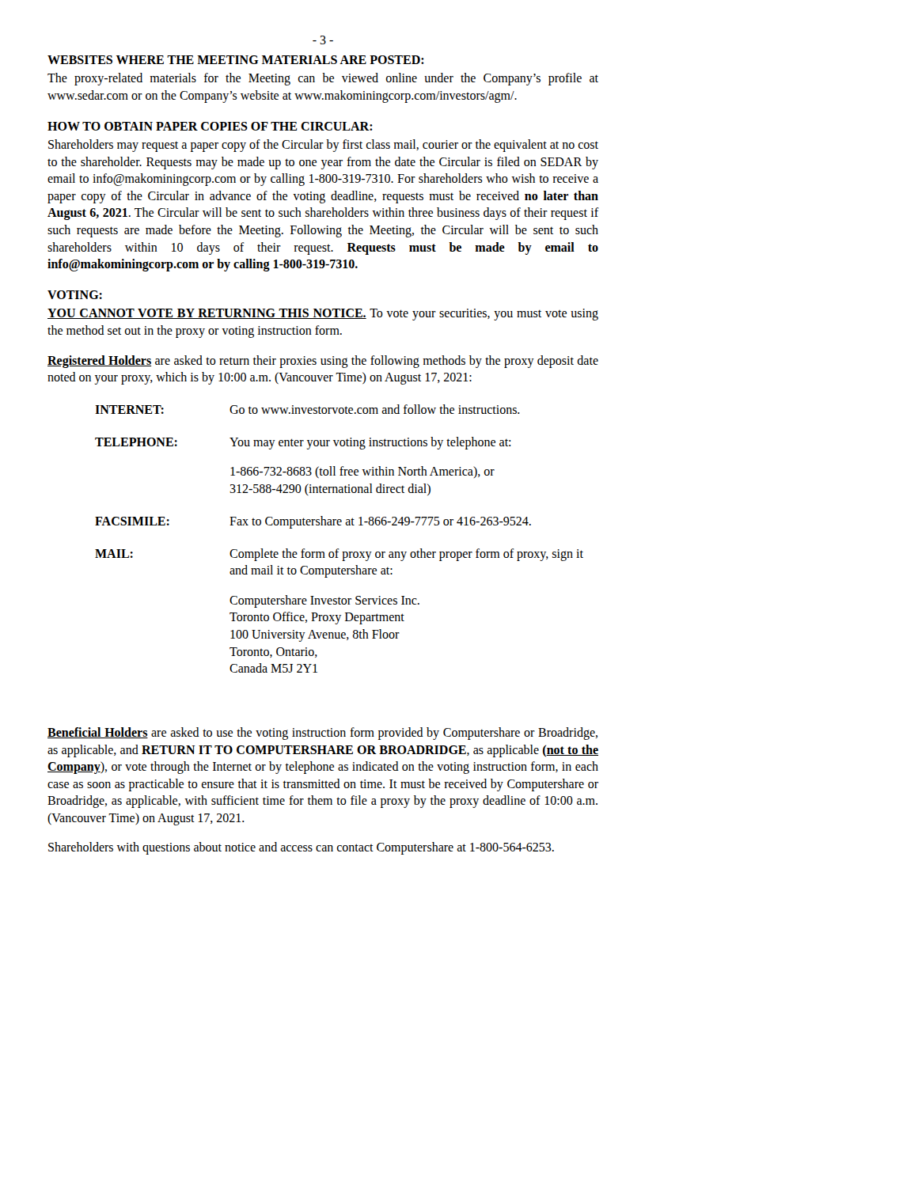- 3 -
Websites where the meeting materials are posted:
The proxy-related materials for the Meeting can be viewed online under the Company’s profile at www.sedar.com or on the Company’s website at www.makominingcorp.com/investors/agm/.
How to obtain paper copies of the circular:
Shareholders may request a paper copy of the Circular by first class mail, courier or the equivalent at no cost to the shareholder. Requests may be made up to one year from the date the Circular is filed on SEDAR by email to info@makominingcorp.com or by calling 1-800-319-7310. For shareholders who wish to receive a paper copy of the Circular in advance of the voting deadline, requests must be received no later than August 6, 2021. The Circular will be sent to such shareholders within three business days of their request if such requests are made before the Meeting. Following the Meeting, the Circular will be sent to such shareholders within 10 days of their request. Requests must be made by email to info@makominingcorp.com or by calling 1-800-319-7310.
Voting:
YOU CANNOT VOTE BY RETURNING THIS NOTICE. To vote your securities, you must vote using the method set out in the proxy or voting instruction form.
Registered Holders are asked to return their proxies using the following methods by the proxy deposit date noted on your proxy, which is by 10:00 a.m. (Vancouver Time) on August 17, 2021:
| INTERNET: | Go to www.investorvote.com and follow the instructions. |
| TELEPHONE: | You may enter your voting instructions by telephone at: 1-866-732-8683 (toll free within North America), or 312-588-4290 (international direct dial) |
| FACSIMILE: | Fax to Computershare at 1-866-249-7775 or 416-263-9524. |
| MAIL: | Complete the form of proxy or any other proper form of proxy, sign it and mail it to Computershare at: Computershare Investor Services Inc. Toronto Office, Proxy Department 100 University Avenue, 8th Floor Toronto, Ontario, Canada M5J 2Y1 |
Beneficial Holders are asked to use the voting instruction form provided by Computershare or Broadridge, as applicable, and RETURN IT TO COMPUTERSHARE OR BROADRIDGE, as applicable (not to the Company), or vote through the Internet or by telephone as indicated on the voting instruction form, in each case as soon as practicable to ensure that it is transmitted on time. It must be received by Computershare or Broadridge, as applicable, with sufficient time for them to file a proxy by the proxy deadline of 10:00 a.m. (Vancouver Time) on August 17, 2021.
Shareholders with questions about notice and access can contact Computershare at 1-800-564-6253.